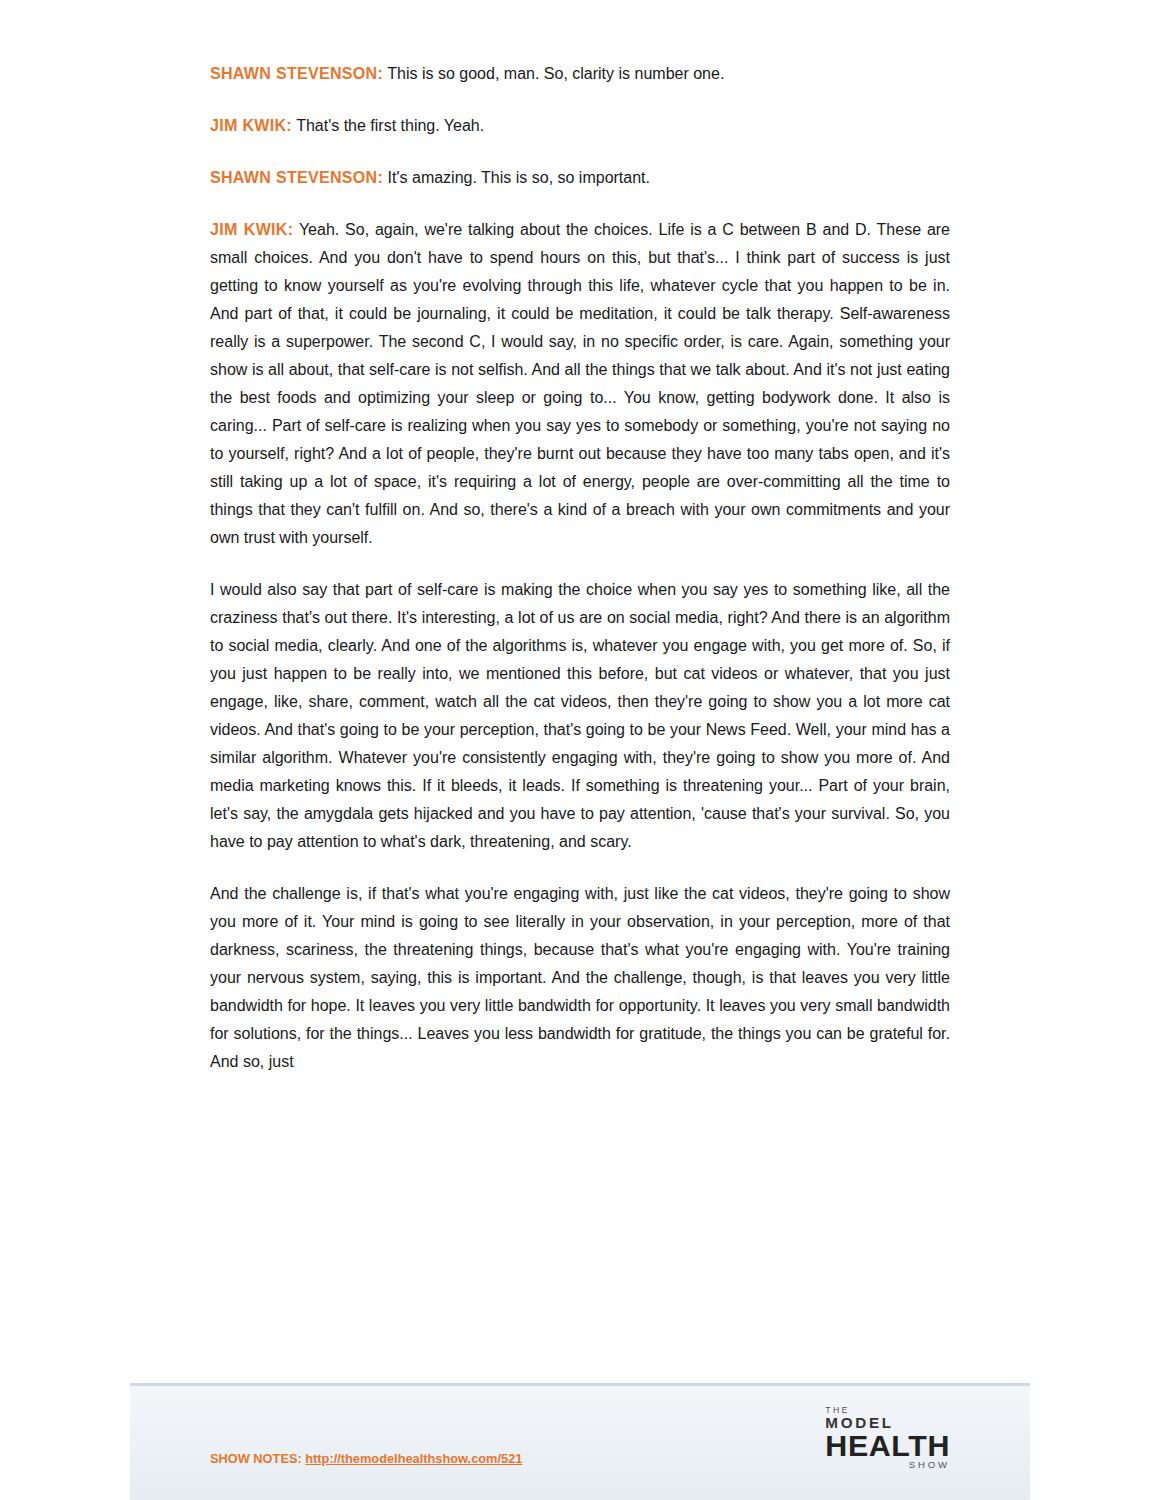SHAWN STEVENSON: This is so good, man. So, clarity is number one.
JIM KWIK: That's the first thing. Yeah.
SHAWN STEVENSON: It's amazing. This is so, so important.
JIM KWIK: Yeah. So, again, we're talking about the choices. Life is a C between B and D. These are small choices. And you don't have to spend hours on this, but that's... I think part of success is just getting to know yourself as you're evolving through this life, whatever cycle that you happen to be in. And part of that, it could be journaling, it could be meditation, it could be talk therapy. Self-awareness really is a superpower. The second C, I would say, in no specific order, is care. Again, something your show is all about, that self-care is not selfish. And all the things that we talk about. And it's not just eating the best foods and optimizing your sleep or going to... You know, getting bodywork done. It also is caring... Part of self-care is realizing when you say yes to somebody or something, you're not saying no to yourself, right? And a lot of people, they're burnt out because they have too many tabs open, and it's still taking up a lot of space, it's requiring a lot of energy, people are over-committing all the time to things that they can't fulfill on. And so, there's a kind of a breach with your own commitments and your own trust with yourself.
I would also say that part of self-care is making the choice when you say yes to something like, all the craziness that's out there. It's interesting, a lot of us are on social media, right? And there is an algorithm to social media, clearly. And one of the algorithms is, whatever you engage with, you get more of. So, if you just happen to be really into, we mentioned this before, but cat videos or whatever, that you just engage, like, share, comment, watch all the cat videos, then they're going to show you a lot more cat videos. And that's going to be your perception, that's going to be your News Feed. Well, your mind has a similar algorithm. Whatever you're consistently engaging with, they're going to show you more of. And media marketing knows this. If it bleeds, it leads. If something is threatening your... Part of your brain, let's say, the amygdala gets hijacked and you have to pay attention, 'cause that's your survival. So, you have to pay attention to what's dark, threatening, and scary.
And the challenge is, if that's what you're engaging with, just like the cat videos, they're going to show you more of it. Your mind is going to see literally in your observation, in your perception, more of that darkness, scariness, the threatening things, because that's what you're engaging with. You're training your nervous system, saying, this is important. And the challenge, though, is that leaves you very little bandwidth for hope. It leaves you very little bandwidth for opportunity. It leaves you very small bandwidth for solutions, for the things... Leaves you less bandwidth for gratitude, the things you can be grateful for. And so, just
SHOW NOTES: http://themodelhealthshow.com/521
THE MODEL HEALTH SHOW